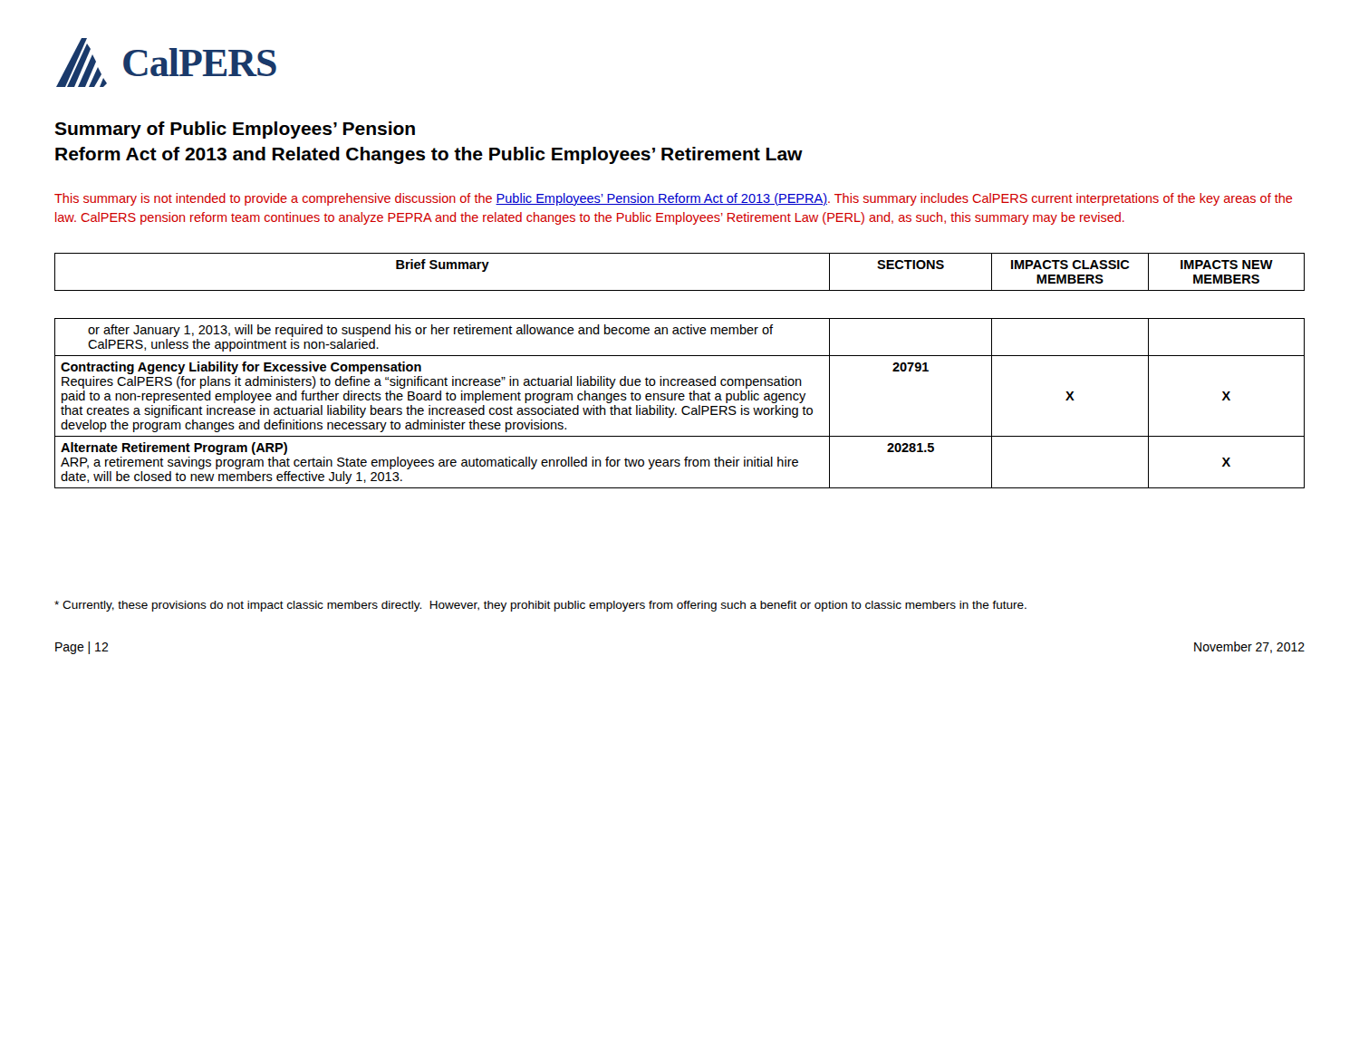CalPERS
Summary of Public Employees’ Pension
Reform Act of 2013 and Related Changes to the Public Employees’ Retirement Law
This summary is not intended to provide a comprehensive discussion of the Public Employees’ Pension Reform Act of 2013 (PEPRA). This summary includes CalPERS current interpretations of the key areas of the law. CalPERS pension reform team continues to analyze PEPRA and the related changes to the Public Employees’ Retirement Law (PERL) and, as such, this summary may be revised.
| Brief Summary | SECTIONS | IMPACTS CLASSIC MEMBERS | IMPACTS NEW MEMBERS |
| --- | --- | --- | --- |
| or after January 1, 2013, will be required to suspend his or her retirement allowance and become an active member of CalPERS, unless the appointment is non-salaried. | | | |
| Contracting Agency Liability for Excessive Compensation Requires CalPERS (for plans it administers) to define a “significant increase” in actuarial liability due to increased compensation paid to a non-represented employee and further directs the Board to implement program changes to ensure that a public agency that creates a significant increase in actuarial liability bears the increased cost associated with that liability. CalPERS is working to develop the program changes and definitions necessary to administer these provisions. | 20791 | X | X |
| Alternate Retirement Program (ARP) ARP, a retirement savings program that certain State employees are automatically enrolled in for two years from their initial hire date, will be closed to new members effective July 1, 2013. | 20281.5 | | X |
* Currently, these provisions do not impact classic members directly. However, they prohibit public employers from offering such a benefit or option to classic members in the future.
Page | 12 November 27, 2012